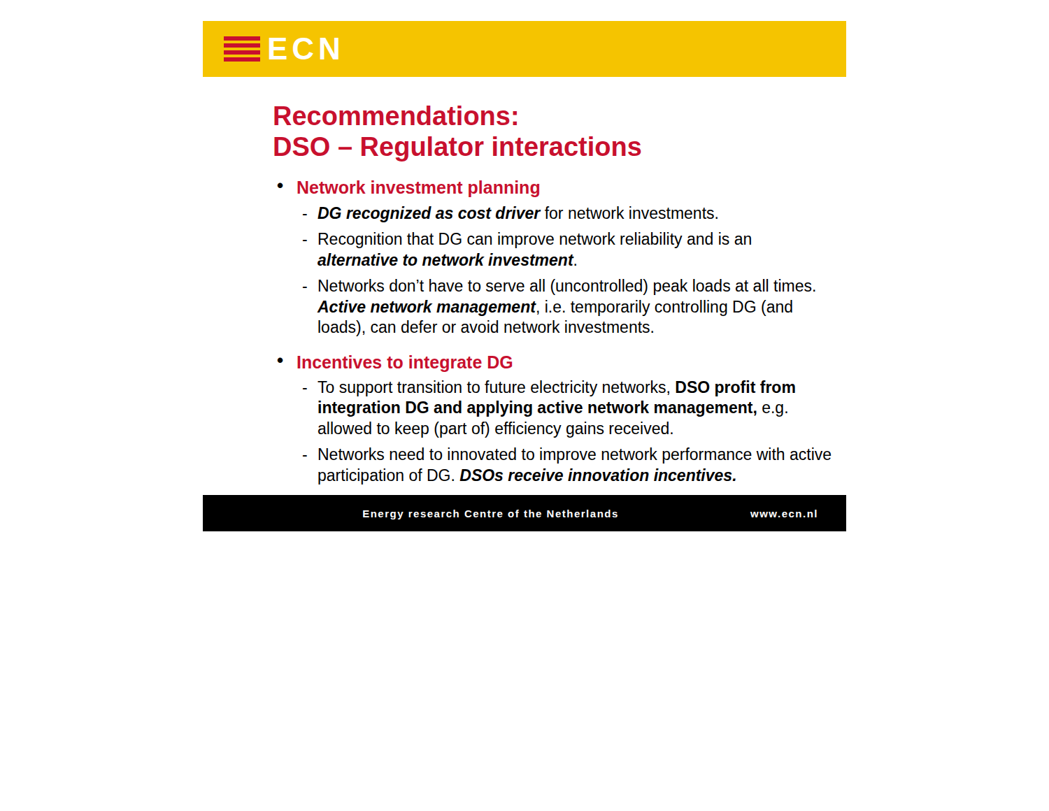ECN
Recommendations:
DSO – Regulator interactions
Network investment planning
DG recognized as cost driver for network investments.
Recognition that DG can improve network reliability and is an alternative to network investment.
Networks don’t have to serve all (uncontrolled) peak loads at all times. Active network management, i.e. temporarily controlling DG (and loads), can defer or avoid network investments.
Incentives to integrate DG
To support transition to future electricity networks, DSO profit from integration DG and applying active network management, e.g. allowed to keep (part of) efficiency gains received.
Networks need to innovated to improve network performance with active participation of DG. DSOs receive innovation incentives.
Energy research Centre of the Netherlands
www.ecn.nl